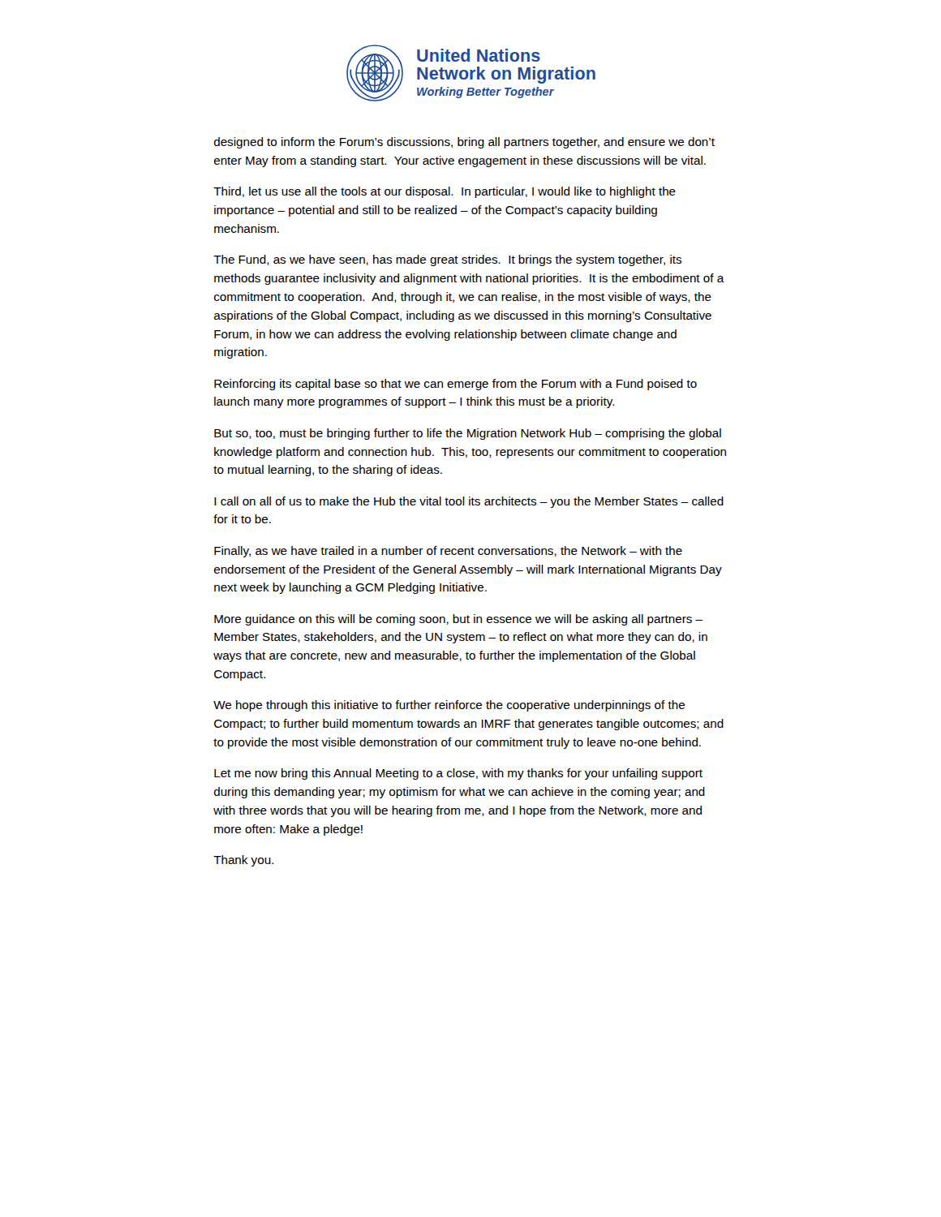United Nations Network on Migration Working Better Together
designed to inform the Forum’s discussions, bring all partners together, and ensure we don’t enter May from a standing start. Your active engagement in these discussions will be vital.
Third, let us use all the tools at our disposal. In particular, I would like to highlight the importance – potential and still to be realized – of the Compact’s capacity building mechanism.
The Fund, as we have seen, has made great strides. It brings the system together, its methods guarantee inclusivity and alignment with national priorities. It is the embodiment of a commitment to cooperation. And, through it, we can realise, in the most visible of ways, the aspirations of the Global Compact, including as we discussed in this morning’s Consultative Forum, in how we can address the evolving relationship between climate change and migration.
Reinforcing its capital base so that we can emerge from the Forum with a Fund poised to launch many more programmes of support – I think this must be a priority.
But so, too, must be bringing further to life the Migration Network Hub – comprising the global knowledge platform and connection hub. This, too, represents our commitment to cooperation to mutual learning, to the sharing of ideas.
I call on all of us to make the Hub the vital tool its architects – you the Member States – called for it to be.
Finally, as we have trailed in a number of recent conversations, the Network – with the endorsement of the President of the General Assembly – will mark International Migrants Day next week by launching a GCM Pledging Initiative.
More guidance on this will be coming soon, but in essence we will be asking all partners – Member States, stakeholders, and the UN system – to reflect on what more they can do, in ways that are concrete, new and measurable, to further the implementation of the Global Compact.
We hope through this initiative to further reinforce the cooperative underpinnings of the Compact; to further build momentum towards an IMRF that generates tangible outcomes; and to provide the most visible demonstration of our commitment truly to leave no-one behind.
Let me now bring this Annual Meeting to a close, with my thanks for your unfailing support during this demanding year; my optimism for what we can achieve in the coming year; and with three words that you will be hearing from me, and I hope from the Network, more and more often: Make a pledge!
Thank you.